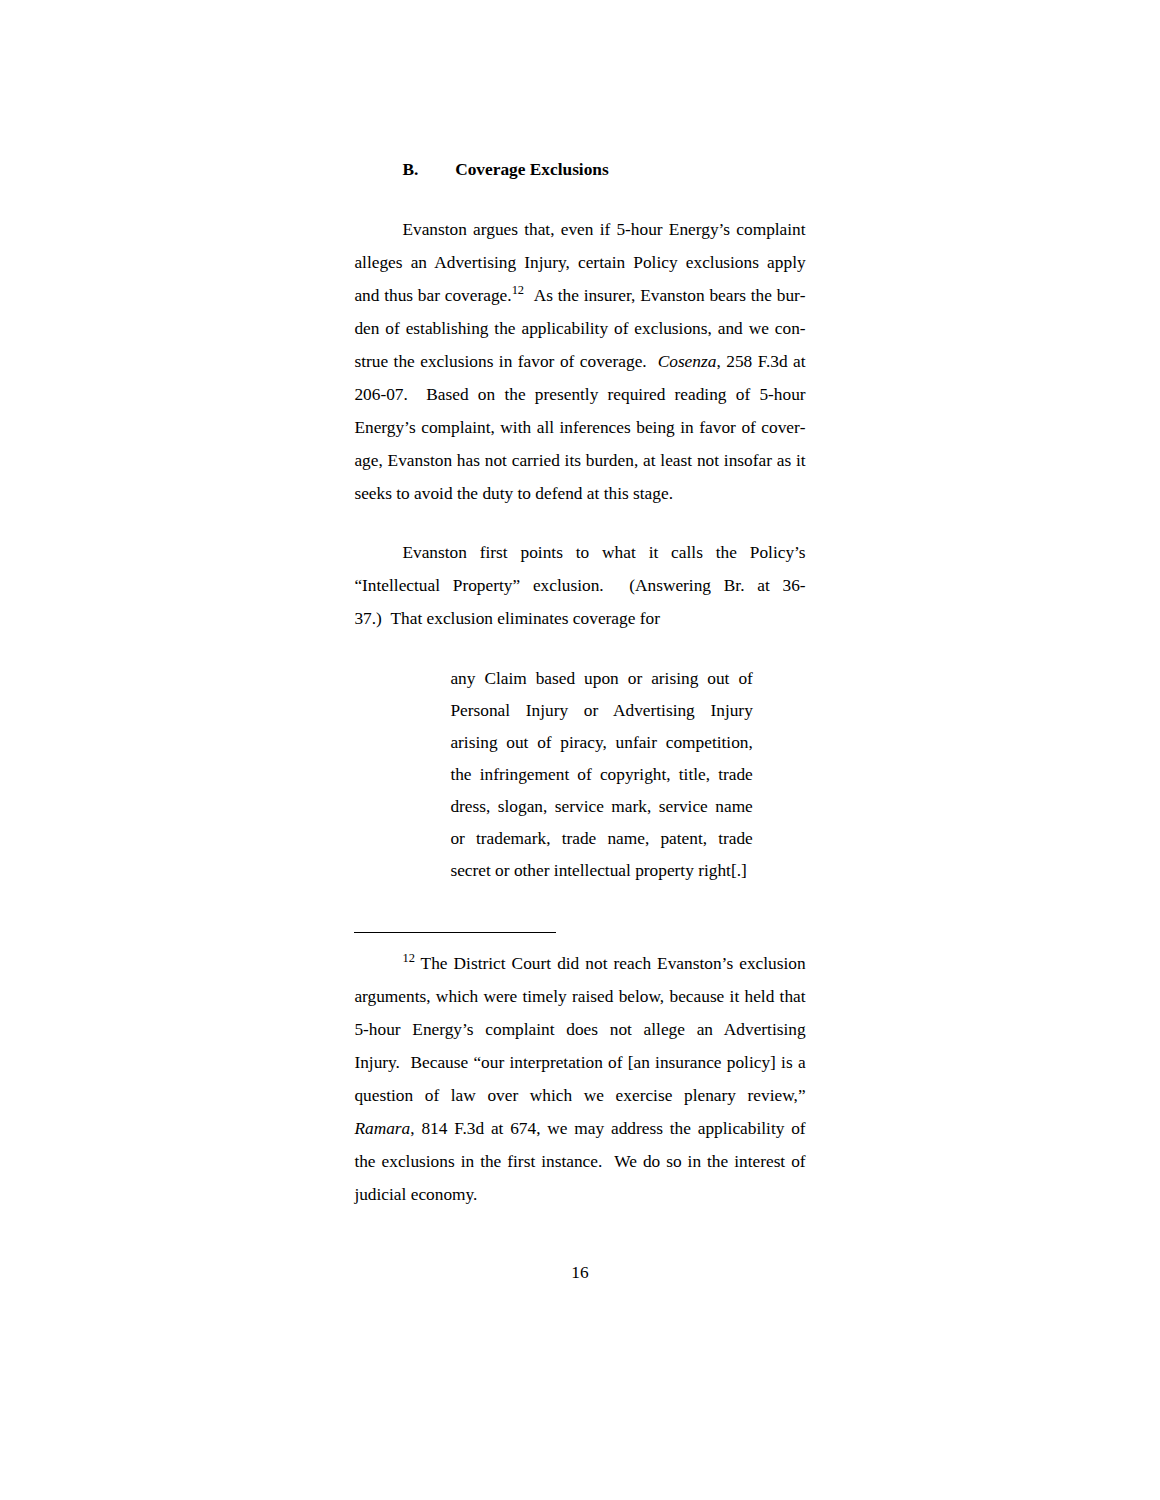B. Coverage Exclusions
Evanston argues that, even if 5-hour Energy’s complaint alleges an Advertising Injury, certain Policy exclusions apply and thus bar coverage.12 As the insurer, Evanston bears the burden of establishing the applicability of exclusions, and we construe the exclusions in favor of coverage. Cosenza, 258 F.3d at 206-07. Based on the presently required reading of 5-hour Energy’s complaint, with all inferences being in favor of coverage, Evanston has not carried its burden, at least not insofar as it seeks to avoid the duty to defend at this stage.
Evanston first points to what it calls the Policy’s “Intellectual Property” exclusion. (Answering Br. at 36-37.) That exclusion eliminates coverage for
any Claim based upon or arising out of Personal Injury or Advertising Injury arising out of piracy, unfair competition, the infringement of copyright, title, trade dress, slogan, service mark, service name or trademark, trade name, patent, trade secret or other intellectual property right[.]
12 The District Court did not reach Evanston’s exclusion arguments, which were timely raised below, because it held that 5-hour Energy’s complaint does not allege an Advertising Injury. Because “our interpretation of [an insurance policy] is a question of law over which we exercise plenary review,” Ramara, 814 F.3d at 674, we may address the applicability of the exclusions in the first instance. We do so in the interest of judicial economy.
16